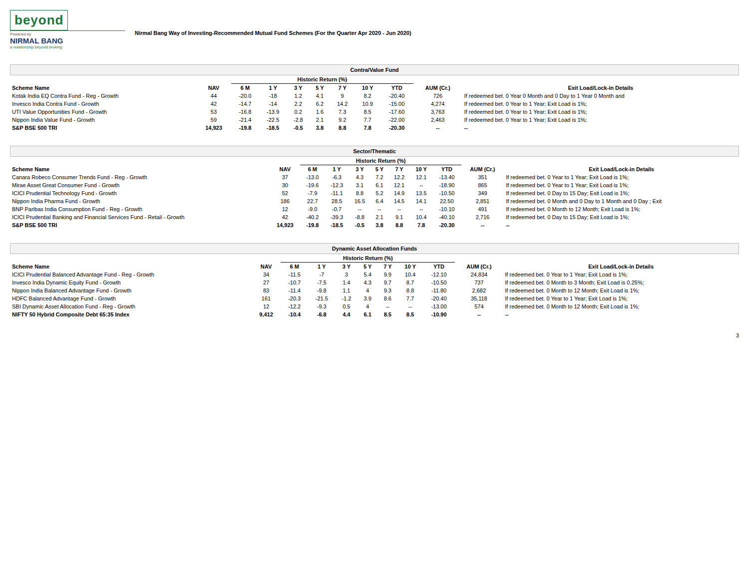beyond
Powered by
NIRMAL BANG
a relationship beyond broking
Nirmal Bang Way of Investing-Recommended Mutual Fund Schemes (For the Quarter Apr 2020 - Jun 2020)
Contra/Value Fund
| Scheme Name | NAV | Historic Return (%) | AUM (Cr.) | Exit Load/Lock-in Details |
| --- | --- | --- | --- | --- |
| 6 M | 1 Y | 3 Y | 5 Y | 7 Y | 10 Y | YTD |
| Kotak India EQ Contra Fund - Reg - Growth | 44 | -20.0 | -18 | 1.2 | 4.1 | 9 | 8.2 | -20.40 | 726 | If redeemed bet. 0 Year 0 Month and 0 Day to 1 Year 0 Month and |
| Invesco India Contra Fund - Growth | 42 | -14.7 | -14 | 2.2 | 6.2 | 14.2 | 10.9 | -15.00 | 4,274 | If redeemed bet. 0 Year to 1 Year; Exit Load is 1%; |
| UTI Value Opportunities Fund - Growth | 53 | -16.8 | -13.9 | 0.2 | 1.6 | 7.3 | 8.5 | -17.60 | 3,763 | If redeemed bet. 0 Year to 1 Year; Exit Load is 1%; |
| Nippon India Value Fund - Growth | 59 | -21.4 | -22.5 | -2.8 | 2.1 | 9.2 | 7.7 | -22.00 | 2,463 | If redeemed bet. 0 Year to 1 Year; Exit Load is 1%; |
| S&P BSE 500 TRI | 14,923 | -19.8 | -18.5 | -0.5 | 3.8 | 8.8 | 7.8 | -20.30 | -- | -- |
Sector/Thematic
| Scheme Name | NAV | Historic Return (%) | AUM (Cr.) | Exit Load/Lock-in Details |
| --- | --- | --- | --- | --- |
| 6 M | 1 Y | 3 Y | 5 Y | 7 Y | 10 Y | YTD |
| Canara Robeco Consumer Trends Fund - Reg - Growth | 37 | -13.0 | -6.3 | 4.3 | 7.2 | 12.2 | 12.1 | -13.40 | 351 | If redeemed bet. 0 Year to 1 Year; Exit Load is 1%; |
| Mirae Asset Great Consumer Fund - Growth | 30 | -19.6 | -12.3 | 3.1 | 6.1 | 12.1 | -- | -18.90 | 865 | If redeemed bet. 0 Year to 1 Year; Exit Load is 1%; |
| ICICI Prudential Technology Fund - Growth | 52 | -7.9 | -11.1 | 8.8 | 5.2 | 14.9 | 13.5 | -10.50 | 349 | If redeemed bet. 0 Day to 15 Day; Exit Load is 1%; |
| Nippon India Pharma Fund - Growth | 186 | 22.7 | 28.5 | 16.5 | 6.4 | 14.5 | 14.1 | 22.50 | 2,851 | If redeemed bet. 0 Month and 0 Day to 1 Month and 0 Day ; Exit |
| BNP Paribas India Consumption Fund - Reg - Growth | 12 | -9.0 | -0.7 | -- | -- | -- | -- | -10.10 | 491 | If redeemed bet. 0 Month to 12 Month; Exit Load is 1%; |
| ICICI Prudential Banking and Financial Services Fund - Retail - Growth | 42 | -40.2 | -39.3 | -8.8 | 2.1 | 9.1 | 10.4 | -40.10 | 2,716 | If redeemed bet. 0 Day to 15 Day; Exit Load is 1%; |
| S&P BSE 500 TRI | 14,923 | -19.8 | -18.5 | -0.5 | 3.8 | 8.8 | 7.8 | -20.30 | -- | -- |
Dynamic Asset Allocation Funds
| Scheme Name | NAV | Historic Return (%) | AUM (Cr.) | Exit Load/Lock-in Details |
| --- | --- | --- | --- | --- |
| 6 M | 1 Y | 3 Y | 5 Y | 7 Y | 10 Y | YTD |
| ICICI Prudential Balanced Advantage Fund - Reg - Growth | 34 | -11.5 | -7 | 3 | 5.4 | 9.9 | 10.4 | -12.10 | 24,834 | If redeemed bet. 0 Year to 1 Year; Exit Load is 1%; |
| Invesco India Dynamic Equity Fund - Growth | 27 | -10.7 | -7.5 | 1.4 | 4.3 | 9.7 | 8.7 | -10.50 | 737 | If redeemed bet. 0 Month to 3 Month; Exit Load is 0.25%; |
| Nippon India Balanced Advantage Fund - Growth | 83 | -11.4 | -9.8 | 1.1 | 4 | 9.3 | 8.8 | -11.80 | 2,682 | If redeemed bet. 0 Month to 12 Month; Exit Load is 1%; |
| HDFC Balanced Advantage Fund - Growth | 161 | -20.3 | -21.5 | -1.2 | 3.9 | 8.6 | 7.7 | -20.40 | 35,118 | If redeemed bet. 0 Year to 1 Year; Exit Load is 1%; |
| SBI Dynamic Asset Allocation Fund - Reg - Growth | 12 | -12.2 | -9.3 | 0.5 | 4 | -- | -- | -13.00 | 574 | If redeemed bet. 0 Month to 12 Month; Exit Load is 1%; |
| NIFTY 50 Hybrid Composite Debt 65:35 Index | 9,412 | -10.4 | -6.8 | 4.4 | 6.1 | 8.5 | 8.5 | -10.90 | -- | -- |
3